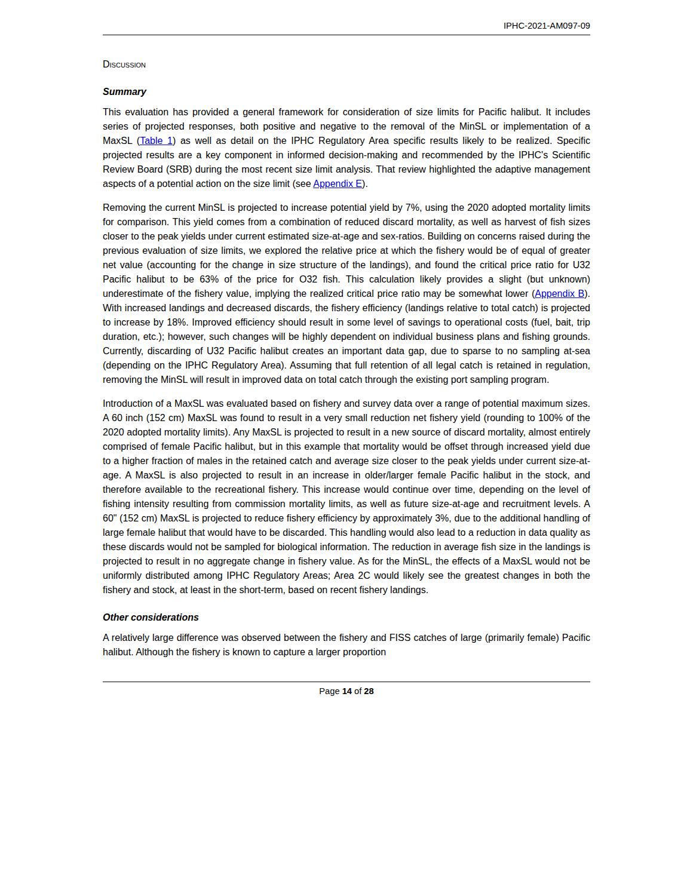IPHC-2021-AM097-09
Discussion
Summary
This evaluation has provided a general framework for consideration of size limits for Pacific halibut. It includes series of projected responses, both positive and negative to the removal of the MinSL or implementation of a MaxSL (Table 1) as well as detail on the IPHC Regulatory Area specific results likely to be realized. Specific projected results are a key component in informed decision-making and recommended by the IPHC's Scientific Review Board (SRB) during the most recent size limit analysis. That review highlighted the adaptive management aspects of a potential action on the size limit (see Appendix E).
Removing the current MinSL is projected to increase potential yield by 7%, using the 2020 adopted mortality limits for comparison. This yield comes from a combination of reduced discard mortality, as well as harvest of fish sizes closer to the peak yields under current estimated size-at-age and sex-ratios. Building on concerns raised during the previous evaluation of size limits, we explored the relative price at which the fishery would be of equal of greater net value (accounting for the change in size structure of the landings), and found the critical price ratio for U32 Pacific halibut to be 63% of the price for O32 fish. This calculation likely provides a slight (but unknown) underestimate of the fishery value, implying the realized critical price ratio may be somewhat lower (Appendix B). With increased landings and decreased discards, the fishery efficiency (landings relative to total catch) is projected to increase by 18%. Improved efficiency should result in some level of savings to operational costs (fuel, bait, trip duration, etc.); however, such changes will be highly dependent on individual business plans and fishing grounds. Currently, discarding of U32 Pacific halibut creates an important data gap, due to sparse to no sampling at-sea (depending on the IPHC Regulatory Area). Assuming that full retention of all legal catch is retained in regulation, removing the MinSL will result in improved data on total catch through the existing port sampling program.
Introduction of a MaxSL was evaluated based on fishery and survey data over a range of potential maximum sizes. A 60 inch (152 cm) MaxSL was found to result in a very small reduction net fishery yield (rounding to 100% of the 2020 adopted mortality limits). Any MaxSL is projected to result in a new source of discard mortality, almost entirely comprised of female Pacific halibut, but in this example that mortality would be offset through increased yield due to a higher fraction of males in the retained catch and average size closer to the peak yields under current size-at-age. A MaxSL is also projected to result in an increase in older/larger female Pacific halibut in the stock, and therefore available to the recreational fishery. This increase would continue over time, depending on the level of fishing intensity resulting from commission mortality limits, as well as future size-at-age and recruitment levels. A 60" (152 cm) MaxSL is projected to reduce fishery efficiency by approximately 3%, due to the additional handling of large female halibut that would have to be discarded. This handling would also lead to a reduction in data quality as these discards would not be sampled for biological information. The reduction in average fish size in the landings is projected to result in no aggregate change in fishery value. As for the MinSL, the effects of a MaxSL would not be uniformly distributed among IPHC Regulatory Areas; Area 2C would likely see the greatest changes in both the fishery and stock, at least in the short-term, based on recent fishery landings.
Other considerations
A relatively large difference was observed between the fishery and FISS catches of large (primarily female) Pacific halibut. Although the fishery is known to capture a larger proportion
Page 14 of 28